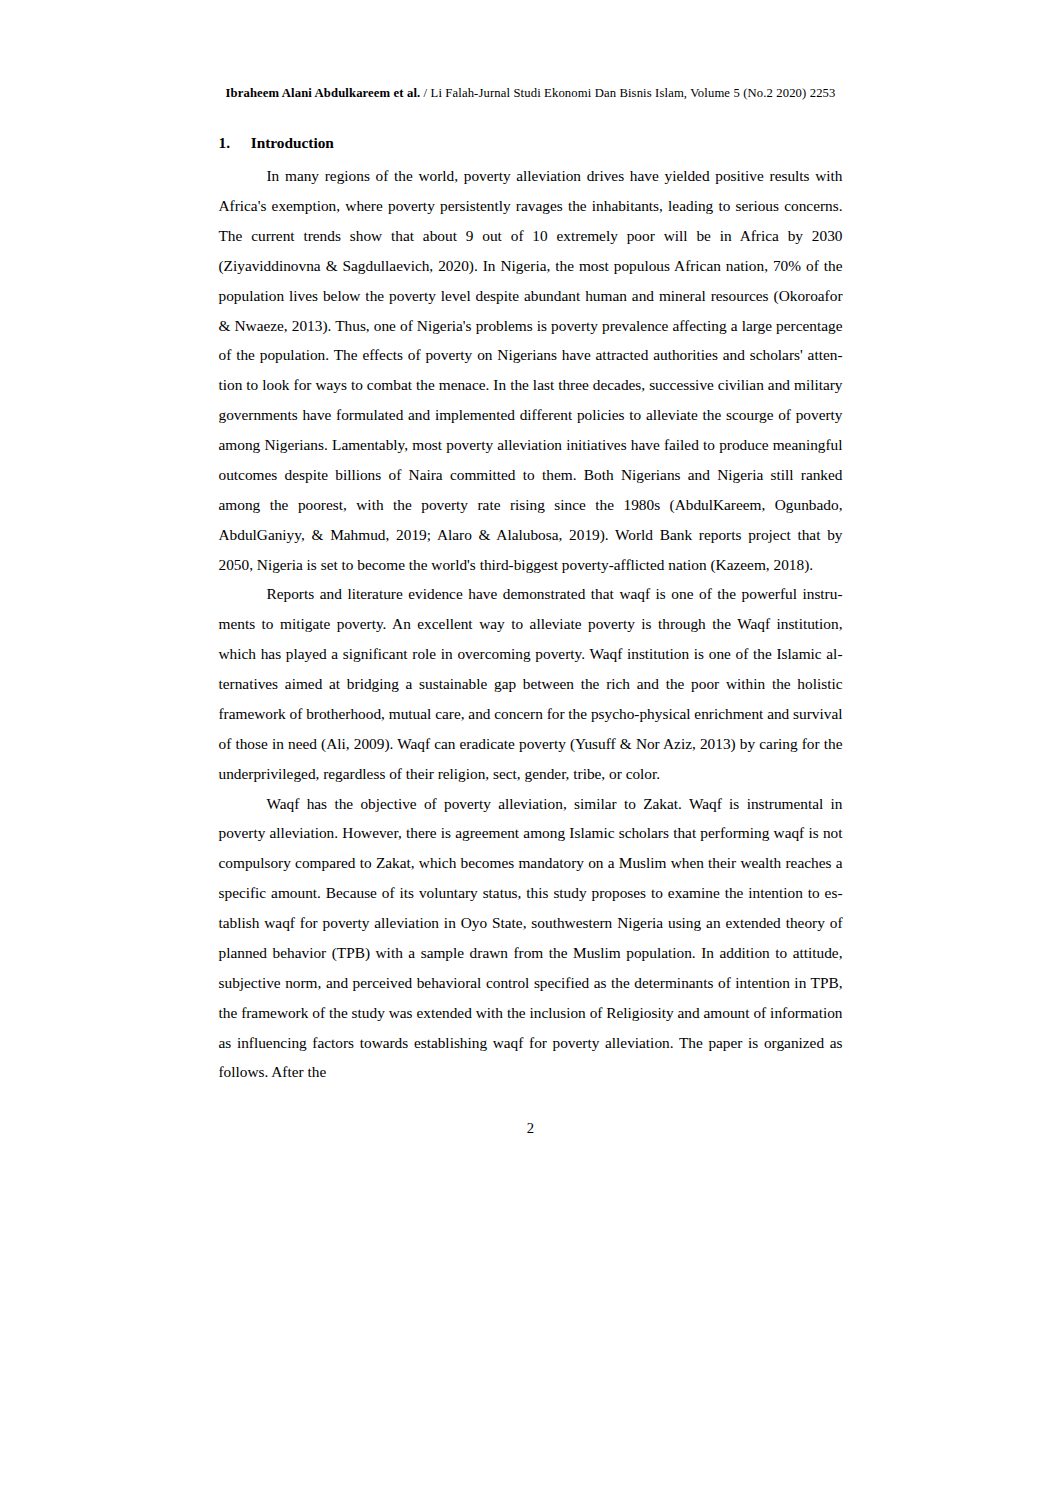Ibraheem Alani Abdulkareem et al. / Li Falah-Jurnal Studi Ekonomi Dan Bisnis Islam, Volume 5 (No.2 2020) 2253
1. Introduction
In many regions of the world, poverty alleviation drives have yielded positive results with Africa's exemption, where poverty persistently ravages the inhabitants, leading to serious concerns. The current trends show that about 9 out of 10 extremely poor will be in Africa by 2030 (Ziyaviddinovna & Sagdullaevich, 2020). In Nigeria, the most populous African nation, 70% of the population lives below the poverty level despite abundant human and mineral resources (Okoroafor & Nwaeze, 2013). Thus, one of Nigeria's problems is poverty prevalence affecting a large percentage of the population. The effects of poverty on Nigerians have attracted authorities and scholars' attention to look for ways to combat the menace. In the last three decades, successive civilian and military governments have formulated and implemented different policies to alleviate the scourge of poverty among Nigerians. Lamentably, most poverty alleviation initiatives have failed to produce meaningful outcomes despite billions of Naira committed to them. Both Nigerians and Nigeria still ranked among the poorest, with the poverty rate rising since the 1980s (AbdulKareem, Ogunbado, AbdulGaniyy, & Mahmud, 2019; Alaro & Alalubosa, 2019). World Bank reports project that by 2050, Nigeria is set to become the world's third-biggest poverty-afflicted nation (Kazeem, 2018).
Reports and literature evidence have demonstrated that waqf is one of the powerful instruments to mitigate poverty. An excellent way to alleviate poverty is through the Waqf institution, which has played a significant role in overcoming poverty. Waqf institution is one of the Islamic alternatives aimed at bridging a sustainable gap between the rich and the poor within the holistic framework of brotherhood, mutual care, and concern for the psycho-physical enrichment and survival of those in need (Ali, 2009). Waqf can eradicate poverty (Yusuff & Nor Aziz, 2013) by caring for the underprivileged, regardless of their religion, sect, gender, tribe, or color.
Waqf has the objective of poverty alleviation, similar to Zakat. Waqf is instrumental in poverty alleviation. However, there is agreement among Islamic scholars that performing waqf is not compulsory compared to Zakat, which becomes mandatory on a Muslim when their wealth reaches a specific amount. Because of its voluntary status, this study proposes to examine the intention to establish waqf for poverty alleviation in Oyo State, southwestern Nigeria using an extended theory of planned behavior (TPB) with a sample drawn from the Muslim population. In addition to attitude, subjective norm, and perceived behavioral control specified as the determinants of intention in TPB, the framework of the study was extended with the inclusion of Religiosity and amount of information as influencing factors towards establishing waqf for poverty alleviation. The paper is organized as follows. After the
2